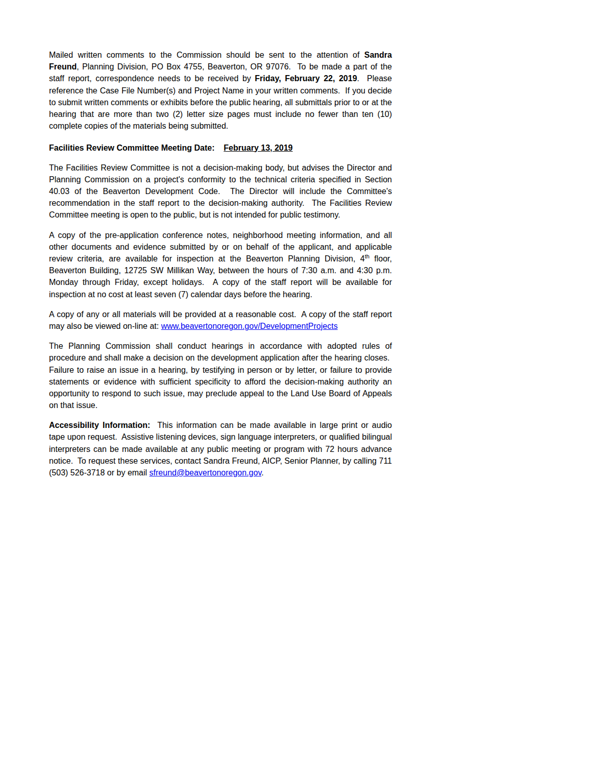Mailed written comments to the Commission should be sent to the attention of Sandra Freund, Planning Division, PO Box 4755, Beaverton, OR 97076. To be made a part of the staff report, correspondence needs to be received by Friday, February 22, 2019. Please reference the Case File Number(s) and Project Name in your written comments. If you decide to submit written comments or exhibits before the public hearing, all submittals prior to or at the hearing that are more than two (2) letter size pages must include no fewer than ten (10) complete copies of the materials being submitted.
Facilities Review Committee Meeting Date: February 13, 2019
The Facilities Review Committee is not a decision-making body, but advises the Director and Planning Commission on a project's conformity to the technical criteria specified in Section 40.03 of the Beaverton Development Code. The Director will include the Committee's recommendation in the staff report to the decision-making authority. The Facilities Review Committee meeting is open to the public, but is not intended for public testimony.
A copy of the pre-application conference notes, neighborhood meeting information, and all other documents and evidence submitted by or on behalf of the applicant, and applicable review criteria, are available for inspection at the Beaverton Planning Division, 4th floor, Beaverton Building, 12725 SW Millikan Way, between the hours of 7:30 a.m. and 4:30 p.m. Monday through Friday, except holidays. A copy of the staff report will be available for inspection at no cost at least seven (7) calendar days before the hearing.
A copy of any or all materials will be provided at a reasonable cost. A copy of the staff report may also be viewed on-line at: www.beavertonoregon.gov/DevelopmentProjects
The Planning Commission shall conduct hearings in accordance with adopted rules of procedure and shall make a decision on the development application after the hearing closes. Failure to raise an issue in a hearing, by testifying in person or by letter, or failure to provide statements or evidence with sufficient specificity to afford the decision-making authority an opportunity to respond to such issue, may preclude appeal to the Land Use Board of Appeals on that issue.
Accessibility Information: This information can be made available in large print or audio tape upon request. Assistive listening devices, sign language interpreters, or qualified bilingual interpreters can be made available at any public meeting or program with 72 hours advance notice. To request these services, contact Sandra Freund, AICP, Senior Planner, by calling 711 (503) 526-3718 or by email sfreund@beavertonoregon.gov.